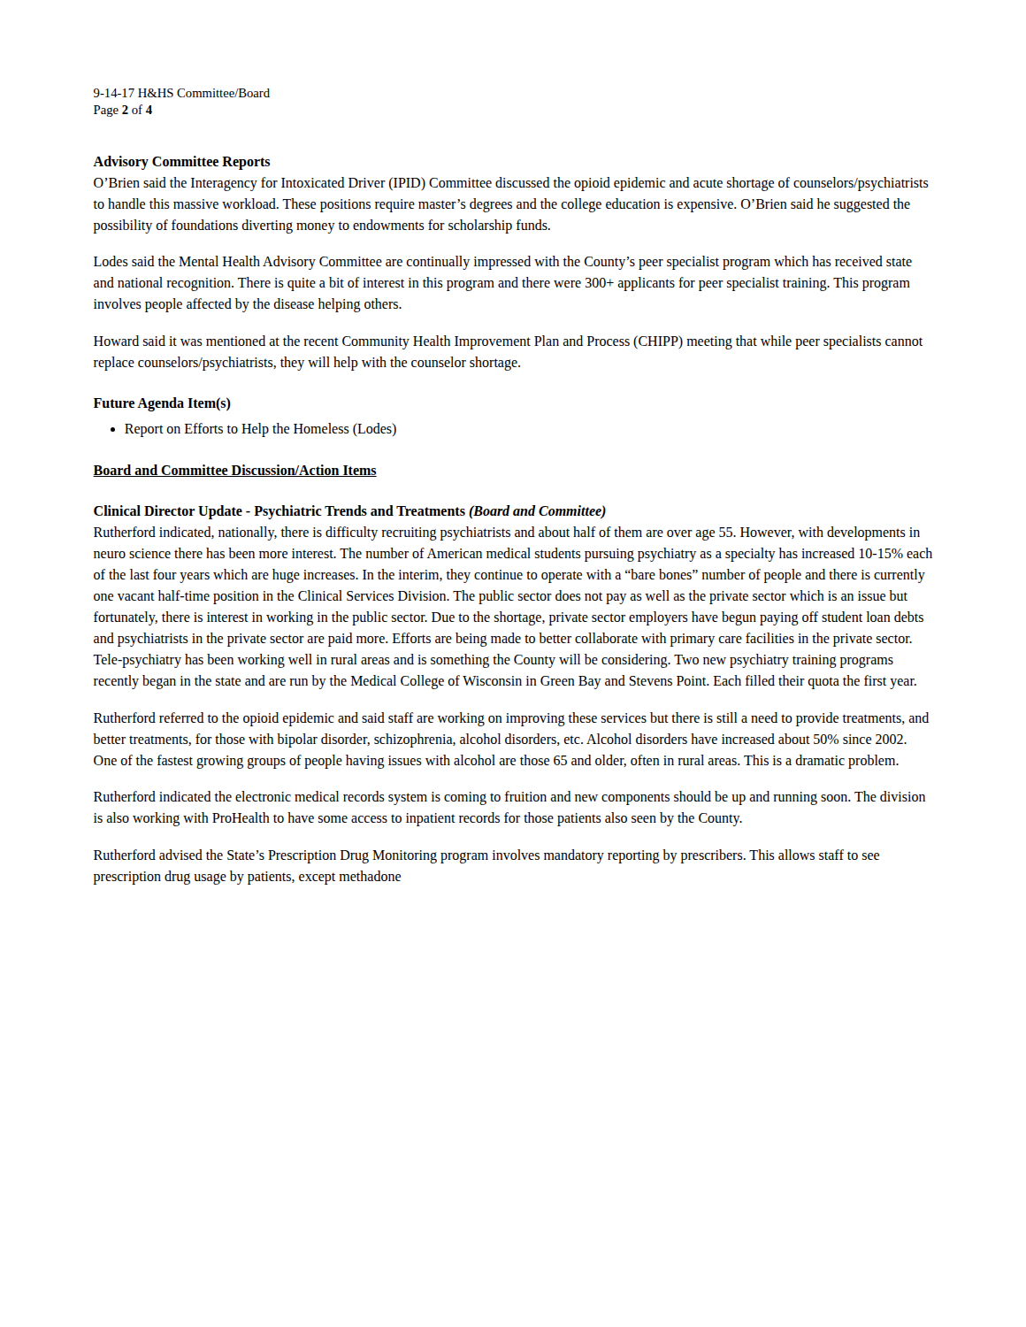9-14-17 H&HS Committee/Board
Page 2 of 4
Advisory Committee Reports
O’Brien said the Interagency for Intoxicated Driver (IPID) Committee discussed the opioid epidemic and acute shortage of counselors/psychiatrists to handle this massive workload. These positions require master’s degrees and the college education is expensive. O’Brien said he suggested the possibility of foundations diverting money to endowments for scholarship funds.
Lodes said the Mental Health Advisory Committee are continually impressed with the County’s peer specialist program which has received state and national recognition. There is quite a bit of interest in this program and there were 300+ applicants for peer specialist training. This program involves people affected by the disease helping others.
Howard said it was mentioned at the recent Community Health Improvement Plan and Process (CHIPP) meeting that while peer specialists cannot replace counselors/psychiatrists, they will help with the counselor shortage.
Future Agenda Item(s)
Report on Efforts to Help the Homeless (Lodes)
Board and Committee Discussion/Action Items
Clinical Director Update - Psychiatric Trends and Treatments (Board and Committee)
Rutherford indicated, nationally, there is difficulty recruiting psychiatrists and about half of them are over age 55. However, with developments in neuro science there has been more interest. The number of American medical students pursuing psychiatry as a specialty has increased 10-15% each of the last four years which are huge increases. In the interim, they continue to operate with a “bare bones” number of people and there is currently one vacant half-time position in the Clinical Services Division. The public sector does not pay as well as the private sector which is an issue but fortunately, there is interest in working in the public sector. Due to the shortage, private sector employers have begun paying off student loan debts and psychiatrists in the private sector are paid more. Efforts are being made to better collaborate with primary care facilities in the private sector. Tele-psychiatry has been working well in rural areas and is something the County will be considering. Two new psychiatry training programs recently began in the state and are run by the Medical College of Wisconsin in Green Bay and Stevens Point. Each filled their quota the first year.
Rutherford referred to the opioid epidemic and said staff are working on improving these services but there is still a need to provide treatments, and better treatments, for those with bipolar disorder, schizophrenia, alcohol disorders, etc. Alcohol disorders have increased about 50% since 2002. One of the fastest growing groups of people having issues with alcohol are those 65 and older, often in rural areas. This is a dramatic problem.
Rutherford indicated the electronic medical records system is coming to fruition and new components should be up and running soon. The division is also working with ProHealth to have some access to inpatient records for those patients also seen by the County.
Rutherford advised the State’s Prescription Drug Monitoring program involves mandatory reporting by prescribers. This allows staff to see prescription drug usage by patients, except methadone